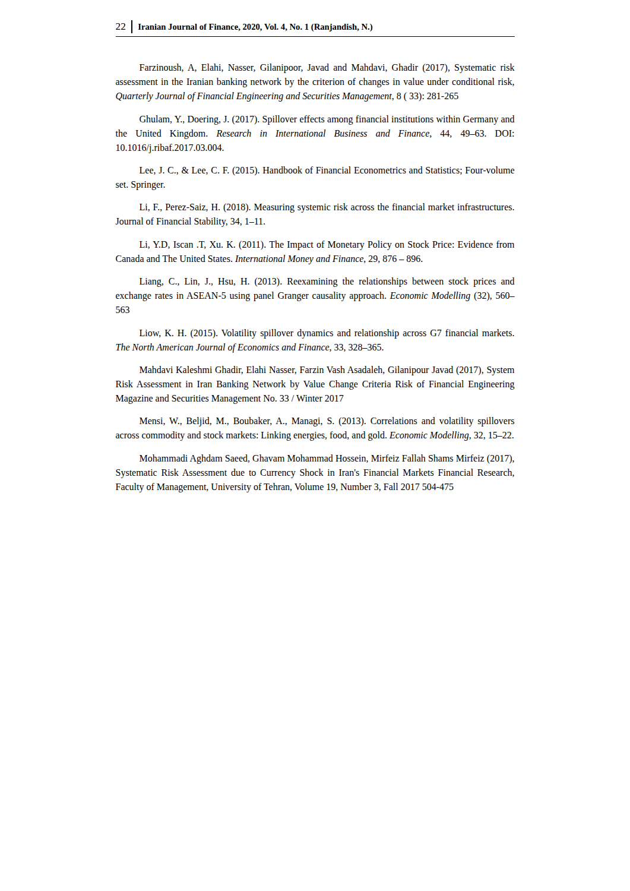22 Iranian Journal of Finance, 2020, Vol. 4, No. 1 (Ranjandish, N.)
Farzinoush, A, Elahi, Nasser, Gilanipoor, Javad and Mahdavi, Ghadir (2017), Systematic risk assessment in the Iranian banking network by the criterion of changes in value under conditional risk, Quarterly Journal of Financial Engineering and Securities Management, 8 ( 33): 281-265
Ghulam, Y., Doering, J. (2017). Spillover effects among financial institutions within Germany and the United Kingdom. Research in International Business and Finance, 44, 49–63. DOI: 10.1016/j.ribaf.2017.03.004.
Lee, J. C., & Lee, C. F. (2015). Handbook of Financial Econometrics and Statistics; Four-volume set. Springer.
Li, F., Perez-Saiz, H. (2018). Measuring systemic risk across the financial market infrastructures. Journal of Financial Stability, 34, 1–11.
Li, Y.D, Iscan .T, Xu. K. (2011). The Impact of Monetary Policy on Stock Price: Evidence from Canada and The United States. International Money and Finance, 29, 876 – 896.
Liang, C., Lin, J., Hsu, H. (2013). Reexamining the relationships between stock prices and exchange rates in ASEAN-5 using panel Granger causality approach. Economic Modelling (32), 560–563
Liow, K. H. (2015). Volatility spillover dynamics and relationship across G7 financial markets. The North American Journal of Economics and Finance, 33, 328–365.
Mahdavi Kaleshmi Ghadir, Elahi Nasser, Farzin Vash Asadaleh, Gilanipour Javad (2017), System Risk Assessment in Iran Banking Network by Value Change Criteria Risk of Financial Engineering Magazine and Securities Management No. 33 / Winter 2017
Mensi, W., Beljid, M., Boubaker, A., Managi, S. (2013). Correlations and volatility spillovers across commodity and stock markets: Linking energies, food, and gold. Economic Modelling, 32, 15–22.
Mohammadi Aghdam Saeed, Ghavam Mohammad Hossein, Mirfeiz Fallah Shams Mirfeiz (2017), Systematic Risk Assessment due to Currency Shock in Iran's Financial Markets Financial Research, Faculty of Management, University of Tehran, Volume 19, Number 3, Fall 2017 504-475